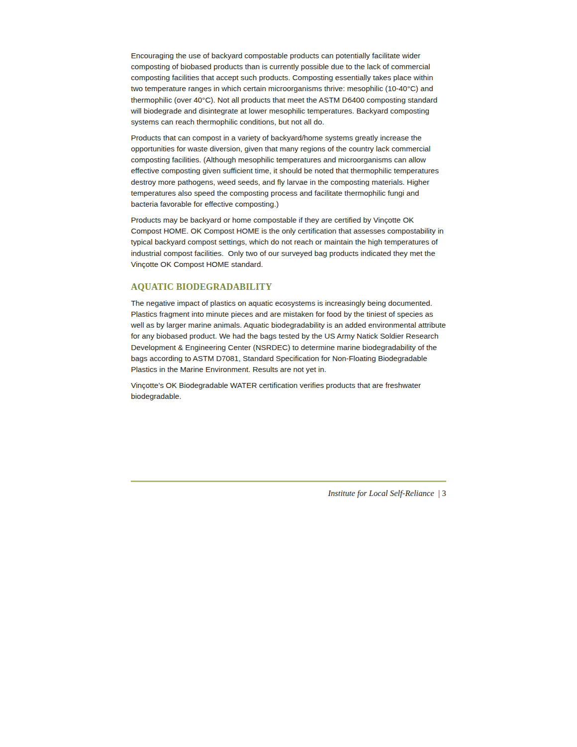Encouraging the use of backyard compostable products can potentially facilitate wider composting of biobased products than is currently possible due to the lack of commercial composting facilities that accept such products. Composting essentially takes place within two temperature ranges in which certain microorganisms thrive: mesophilic (10-40°C) and thermophilic (over 40°C). Not all products that meet the ASTM D6400 composting standard will biodegrade and disintegrate at lower mesophilic temperatures. Backyard composting systems can reach thermophilic conditions, but not all do.
Products that can compost in a variety of backyard/home systems greatly increase the opportunities for waste diversion, given that many regions of the country lack commercial composting facilities. (Although mesophilic temperatures and microorganisms can allow effective composting given sufficient time, it should be noted that thermophilic temperatures destroy more pathogens, weed seeds, and fly larvae in the composting materials. Higher temperatures also speed the composting process and facilitate thermophilic fungi and bacteria favorable for effective composting.)
Products may be backyard or home compostable if they are certified by Vinçotte OK Compost HOME. OK Compost HOME is the only certification that assesses compostability in typical backyard compost settings, which do not reach or maintain the high temperatures of industrial compost facilities. Only two of our surveyed bag products indicated they met the Vinçotte OK Compost HOME standard.
Aquatic Biodegradability
The negative impact of plastics on aquatic ecosystems is increasingly being documented. Plastics fragment into minute pieces and are mistaken for food by the tiniest of species as well as by larger marine animals. Aquatic biodegradability is an added environmental attribute for any biobased product. We had the bags tested by the US Army Natick Soldier Research Development & Engineering Center (NSRDEC) to determine marine biodegradability of the bags according to ASTM D7081, Standard Specification for Non-Floating Biodegradable Plastics in the Marine Environment. Results are not yet in.
Vinçotte’s OK Biodegradable WATER certification verifies products that are freshwater biodegradable.
Institute for Local Self-Reliance | 3